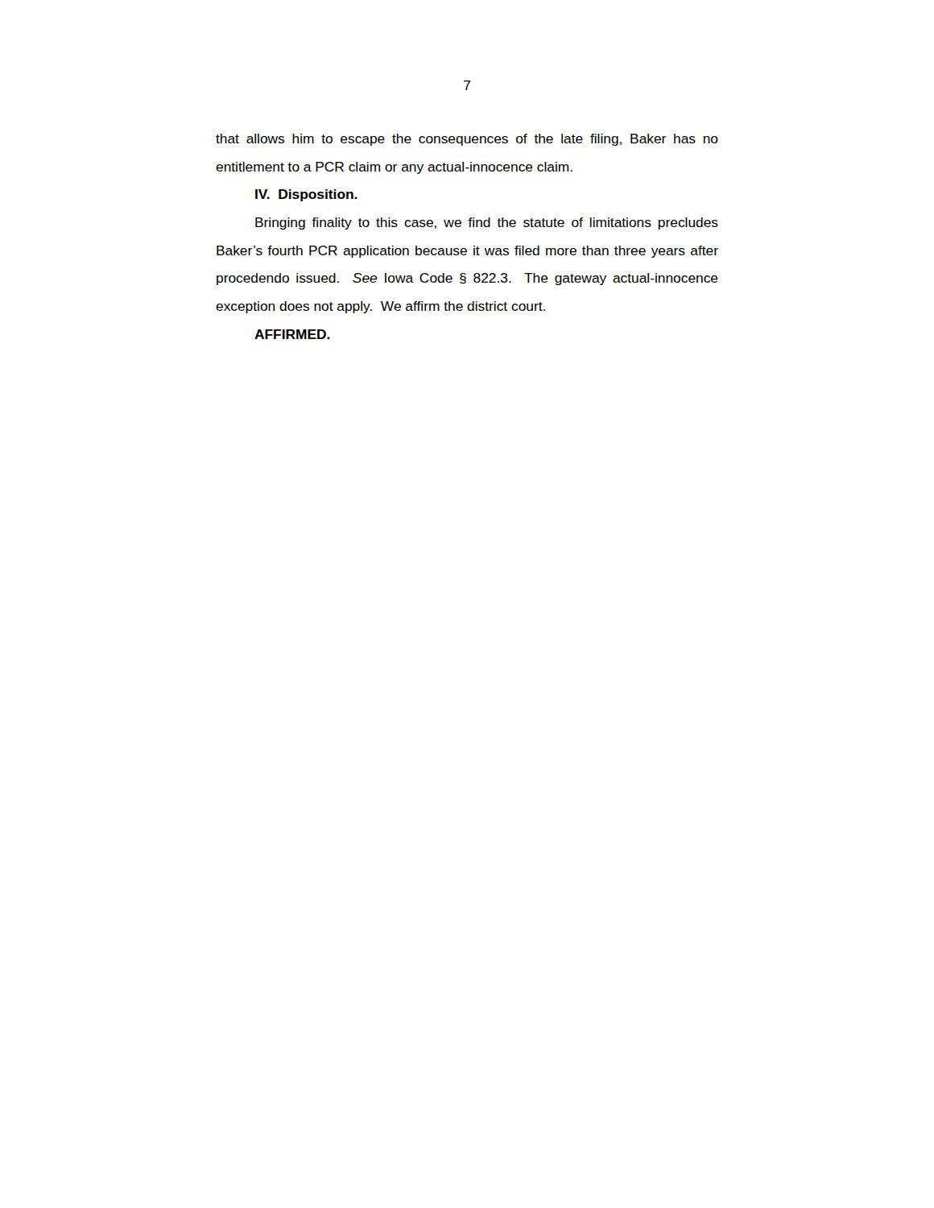7
that allows him to escape the consequences of the late filing, Baker has no entitlement to a PCR claim or any actual-innocence claim.
IV. Disposition.
Bringing finality to this case, we find the statute of limitations precludes Baker’s fourth PCR application because it was filed more than three years after procedendo issued. See Iowa Code § 822.3. The gateway actual-innocence exception does not apply. We affirm the district court.
AFFIRMED.